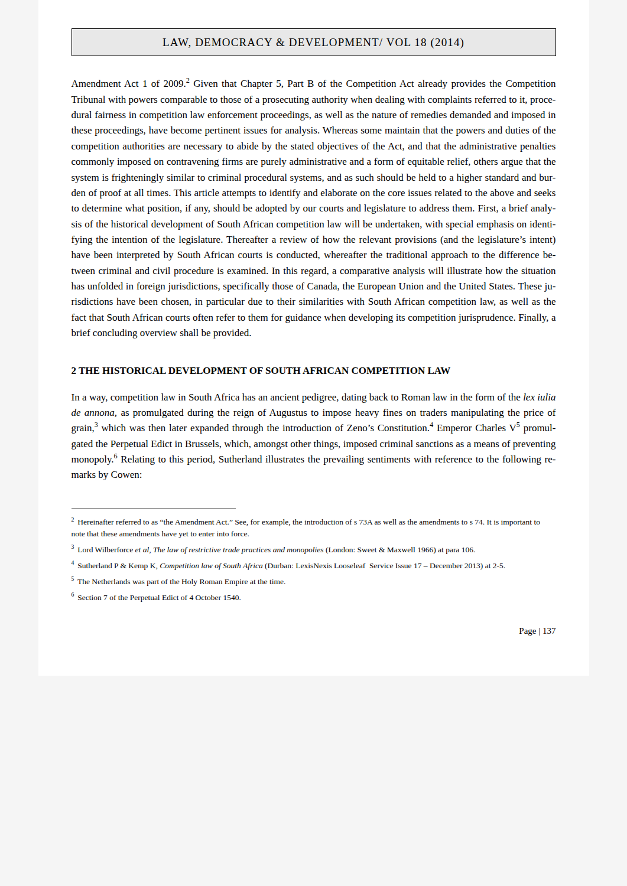Law, Democracy & Development/ Vol 18 (2014)
Amendment Act 1 of 2009.2 Given that Chapter 5, Part B of the Competition Act already provides the Competition Tribunal with powers comparable to those of a prosecuting authority when dealing with complaints referred to it, procedural fairness in competition law enforcement proceedings, as well as the nature of remedies demanded and imposed in these proceedings, have become pertinent issues for analysis. Whereas some maintain that the powers and duties of the competition authorities are necessary to abide by the stated objectives of the Act, and that the administrative penalties commonly imposed on contravening firms are purely administrative and a form of equitable relief, others argue that the system is frighteningly similar to criminal procedural systems, and as such should be held to a higher standard and burden of proof at all times. This article attempts to identify and elaborate on the core issues related to the above and seeks to determine what position, if any, should be adopted by our courts and legislature to address them. First, a brief analysis of the historical development of South African competition law will be undertaken, with special emphasis on identifying the intention of the legislature. Thereafter a review of how the relevant provisions (and the legislature’s intent) have been interpreted by South African courts is conducted, whereafter the traditional approach to the difference between criminal and civil procedure is examined. In this regard, a comparative analysis will illustrate how the situation has unfolded in foreign jurisdictions, specifically those of Canada, the European Union and the United States. These jurisdictions have been chosen, in particular due to their similarities with South African competition law, as well as the fact that South African courts often refer to them for guidance when developing its competition jurisprudence. Finally, a brief concluding overview shall be provided.
2 THE HISTORICAL DEVELOPMENT OF SOUTH AFRICAN COMPETITION LAW
In a way, competition law in South Africa has an ancient pedigree, dating back to Roman law in the form of the lex iulia de annona, as promulgated during the reign of Augustus to impose heavy fines on traders manipulating the price of grain,3 which was then later expanded through the introduction of Zeno’s Constitution.4 Emperor Charles V5 promulgated the Perpetual Edict in Brussels, which, amongst other things, imposed criminal sanctions as a means of preventing monopoly.6 Relating to this period, Sutherland illustrates the prevailing sentiments with reference to the following remarks by Cowen:
2 Hereinafter referred to as “the Amendment Act.” See, for example, the introduction of s 73A as well as the amendments to s 74. It is important to note that these amendments have yet to enter into force.
3 Lord Wilberforce et al, The law of restrictive trade practices and monopolies (London: Sweet & Maxwell 1966) at para 106.
4 Sutherland P & Kemp K, Competition law of South Africa (Durban: LexisNexis Looseleaf Service Issue 17 – December 2013) at 2-5.
5 The Netherlands was part of the Holy Roman Empire at the time.
6 Section 7 of the Perpetual Edict of 4 October 1540.
Page | 137